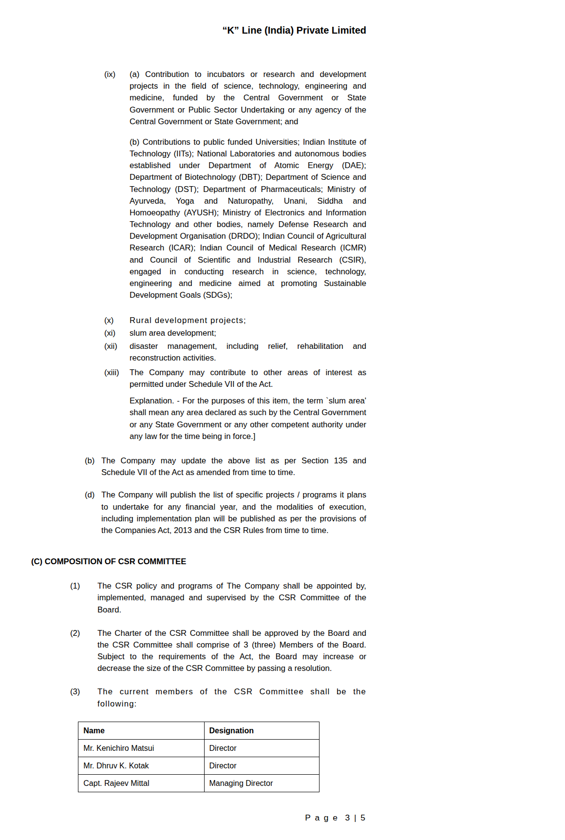“K” Line (India) Private Limited
(ix)
(a) Contribution to incubators or research and development projects in the field of science, technology, engineering and medicine, funded by the Central Government or State Government or Public Sector Undertaking or any agency of the Central Government or State Government; and
(b) Contributions to public funded Universities; Indian Institute of Technology (IITs); National Laboratories and autonomous bodies established under Department of Atomic Energy (DAE); Department of Biotechnology (DBT); Department of Science and Technology (DST); Department of Pharmaceuticals; Ministry of Ayurveda, Yoga and Naturopathy, Unani, Siddha and Homoeopathy (AYUSH); Ministry of Electronics and Information Technology and other bodies, namely Defense Research and Development Organisation (DRDO); Indian Council of Agricultural Research (ICAR); Indian Council of Medical Research (ICMR) and Council of Scientific and Industrial Research (CSIR), engaged in conducting research in science, technology, engineering and medicine aimed at promoting Sustainable Development Goals (SDGs);
(x)
Rural development projects;
(xi)
slum area development;
(xii)
disaster management, including relief, rehabilitation and reconstruction activities.
(xiii)
The Company may contribute to other areas of interest as permitted under Schedule VII of the Act.
Explanation. - For the purposes of this item, the term `slum area' shall mean any area declared as such by the Central Government or any State Government or any other competent authority under any law for the time being in force.]
(b)
The Company may update the above list as per Section 135 and Schedule VII of the Act as amended from time to time.
(d)
The Company will publish the list of specific projects / programs it plans to undertake for any financial year, and the modalities of execution, including implementation plan will be published as per the provisions of the Companies Act, 2013 and the CSR Rules from time to time.
(C) COMPOSITION OF CSR COMMITTEE
(1)
The CSR policy and programs of The Company shall be appointed by, implemented, managed and supervised by the CSR Committee of the Board.
(2)
The Charter of the CSR Committee shall be approved by the Board and the CSR Committee shall comprise of 3 (three) Members of the Board. Subject to the requirements of the Act, the Board may increase or decrease the size of the CSR Committee by passing a resolution.
(3)
The current members of the CSR Committee shall be the following:
| Name | Designation |
| --- | --- |
| Mr. Kenichiro Matsui | Director |
| Mr. Dhruv K. Kotak | Director |
| Capt. Rajeev Mittal | Managing Director |
P a g e 3 | 5